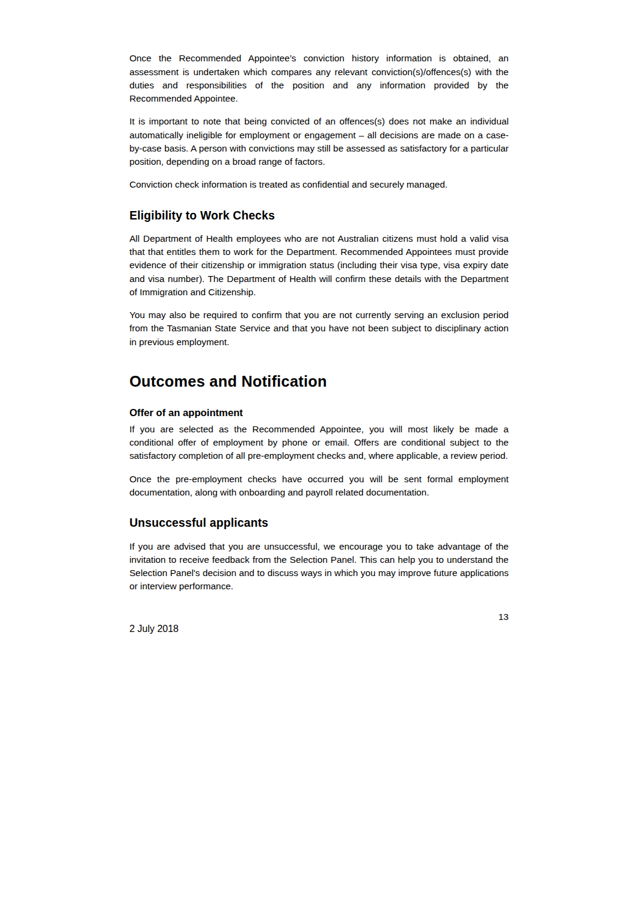Once the Recommended Appointee’s conviction history information is obtained, an assessment is undertaken which compares any relevant conviction(s)/offences(s) with the duties and responsibilities of the position and any information provided by the Recommended Appointee.
It is important to note that being convicted of an offences(s) does not make an individual automatically ineligible for employment or engagement – all decisions are made on a case-by-case basis. A person with convictions may still be assessed as satisfactory for a particular position, depending on a broad range of factors.
Conviction check information is treated as confidential and securely managed.
Eligibility to Work Checks
All Department of Health employees who are not Australian citizens must hold a valid visa that that entitles them to work for the Department. Recommended Appointees must provide evidence of their citizenship or immigration status (including their visa type, visa expiry date and visa number). The Department of Health will confirm these details with the Department of Immigration and Citizenship.
You may also be required to confirm that you are not currently serving an exclusion period from the Tasmanian State Service and that you have not been subject to disciplinary action in previous employment.
Outcomes and Notification
Offer of an appointment
If you are selected as the Recommended Appointee, you will most likely be made a conditional offer of employment by phone or email. Offers are conditional subject to the satisfactory completion of all pre-employment checks and, where applicable, a review period.
Once the pre-employment checks have occurred you will be sent formal employment documentation, along with onboarding and payroll related documentation.
Unsuccessful applicants
If you are advised that you are unsuccessful, we encourage you to take advantage of the invitation to receive feedback from the Selection Panel. This can help you to understand the Selection Panel's decision and to discuss ways in which you may improve future applications or interview performance.
13
2 July 2018